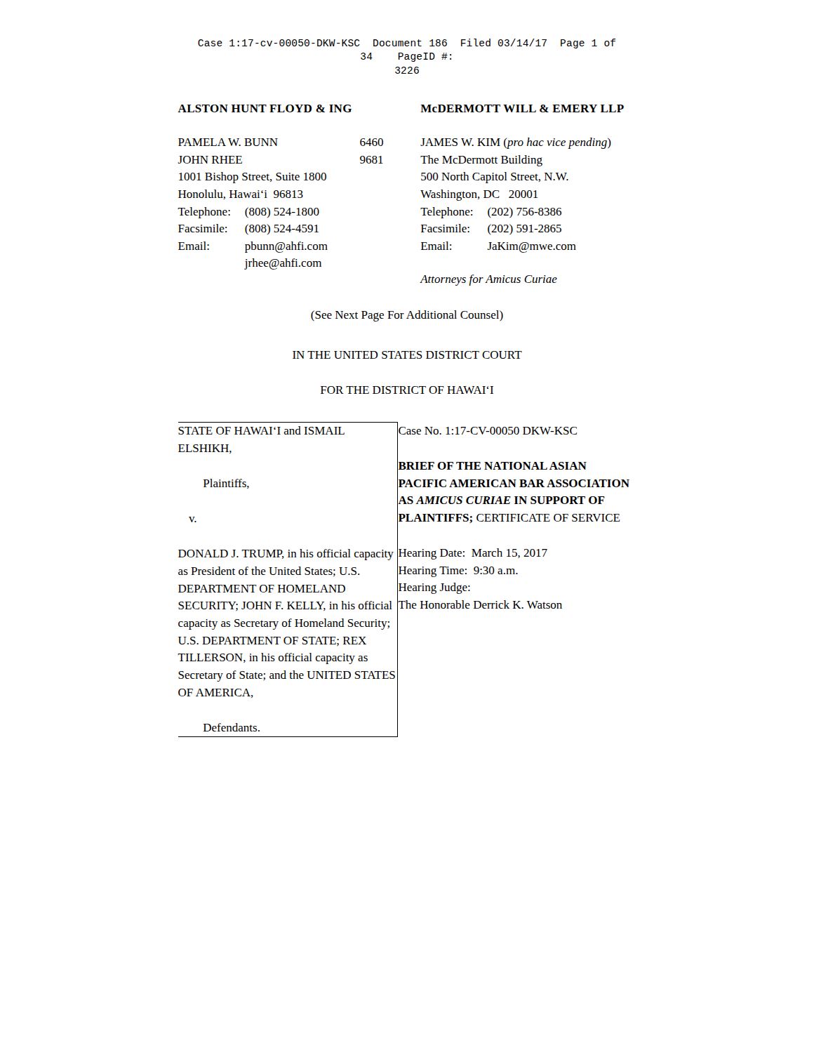Case 1:17-cv-00050-DKW-KSC Document 186 Filed 03/14/17 Page 1 of 34 PageID #:
3226
ALSTON HUNT FLOYD & ING
PAMELA W. BUNN 6460
JOHN RHEE 9681
1001 Bishop Street, Suite 1800
Honolulu, Hawai‘i 96813
Telephone:(808) 524-1800
Facsimile:(808) 524-4591
Email: pbunn@ahfi.com
jrhee@ahfi.com
McDERMOTT WILL & EMERY LLP
JAMES W. KIM (pro hac vice pending)
The McDermott Building
500 North Capitol Street, N.W.
Washington, DC 20001
Telephone:(202) 756-8386
Facsimile:(202) 591-2865
Email: JaKim@mwe.com
Attorneys for Amicus Curiae
(See Next Page For Additional Counsel)
IN THE UNITED STATES DISTRICT COURT
FOR THE DISTRICT OF HAWAI‘I
| STATE OF HAWAI‘I and ISMAIL ELSHIKH, Plaintiffs, v. DONALD J. TRUMP, in his official capacity as President of the United States; U.S. DEPARTMENT OF HOMELAND SECURITY; JOHN F. KELLY, in his official capacity as Secretary of Homeland Security; U.S. DEPARTMENT OF STATE; REX TILLERSON, in his official capacity as Secretary of State; and the UNITED STATES OF AMERICA, Defendants. | Case No. 1:17-CV-00050 DKW-KSC BRIEF OF THE NATIONAL ASIAN PACIFIC AMERICAN BAR ASSOCIATION AS AMICUS CURIAE IN SUPPORT OF PLAINTIFFS; CERTIFICATE OF SERVICE Hearing Date: March 15, 2017 Hearing Time: 9:30 a.m. Hearing Judge: The Honorable Derrick K. Watson |